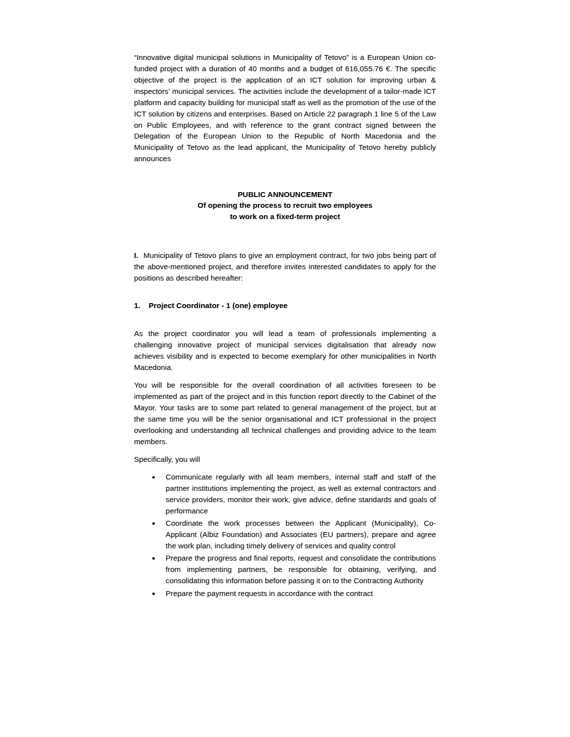“Innovative digital municipal solutions in Municipality of Tetovo” is a European Union co-funded project with a duration of 40 months and a budget of 616,055.76 €. The specific objective of the project is the application of an ICT solution for improving urban & inspectors’ municipal services. The activities include the development of a tailor-made ICT platform and capacity building for municipal staff as well as the promotion of the use of the ICT solution by citizens and enterprises. Based on Article 22 paragraph 1 line 5 of the Law on Public Employees, and with reference to the grant contract signed between the Delegation of the European Union to the Republic of North Macedonia and the Municipality of Tetovo as the lead applicant, the Municipality of Tetovo hereby publicly announces
PUBLIC ANNOUNCEMENT
Of opening the process to recruit two employees
to work on a fixed-term project
I. Municipality of Tetovo plans to give an employment contract, for two jobs being part of the above-mentioned project, and therefore invites interested candidates to apply for the positions as described hereafter:
1. Project Coordinator - 1 (one) employee
As the project coordinator you will lead a team of professionals implementing a challenging innovative project of municipal services digitalisation that already now achieves visibility and is expected to become exemplary for other municipalities in North Macedonia.
You will be responsible for the overall coordination of all activities foreseen to be implemented as part of the project and in this function report directly to the Cabinet of the Mayor. Your tasks are to some part related to general management of the project, but at the same time you will be the senior organisational and ICT professional in the project overlooking and understanding all technical challenges and providing advice to the team members.
Specifically, you will
Communicate regularly with all team members, internal staff and staff of the partner institutions implementing the project, as well as external contractors and service providers, monitor their work, give advice, define standards and goals of performance
Coordinate the work processes between the Applicant (Municipality), Co-Applicant (Albiz Foundation) and Associates (EU partners), prepare and agree the work plan, including timely delivery of services and quality control
Prepare the progress and final reports, request and consolidate the contributions from implementing partners, be responsible for obtaining, verifying, and consolidating this information before passing it on to the Contracting Authority
Prepare the payment requests in accordance with the contract